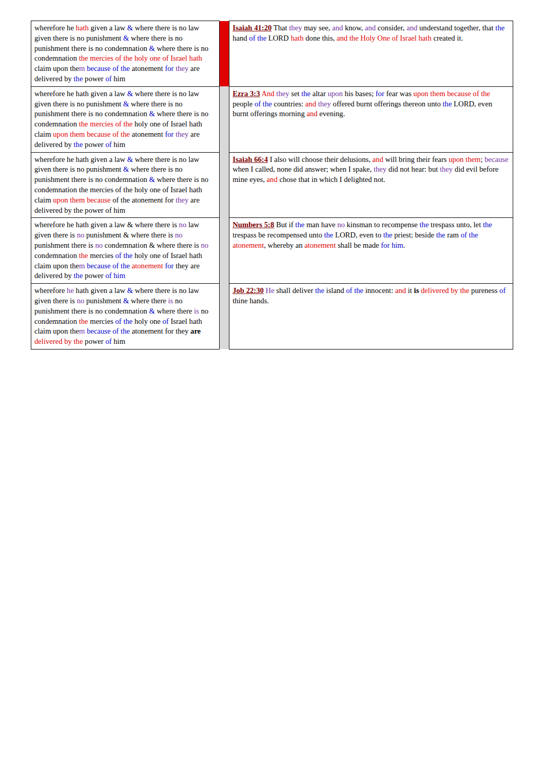| wherefore he hath given a law & where there is no law given there is no punishment & where there is no punishment there is no condemnation & where there is no condemnation the mercies of the holy one of Israel hath claim upon the m because of the atonement for they are delivered by the power of him | | Isaiah 41:20 That they may see, and know, and consider, and understand together, that the hand of the LORD hath done this, and the Holy One of Israel hath created it. |
| wherefore he hath given a law & where there is no law given there is no punishment & where there is no punishment there is no condemnation & where there is no condemnation the mercies of the holy one of Israel hath claim upon them because of the atonement for they are delivered by the power of him | | Ezra 3:3 And they set the altar upon his bases; for fear was upon them because of the people of the countries: and they offered burnt offerings thereon unto the LORD, even burnt offerings morning and evening. |
| wherefore he hath given a law & where there is no law given there is no punishment & where there is no punishment there is no condemnation & where there is no condemnation the mercies of the holy one of Israel hath claim upon them because of the atonement for they are delivered by the power of him | | Isaiah 66:4 I also will choose their delusions, and will bring their fears upon them ; because when I called, none did answer; when I spake, they did not hear: but they did evil before mine eyes, and chose that in which I delighted not. |
| wherefore he hath given a law & where there is no law given there is no punishment & where there is no punishment there is no condemnation & where there is no condemnation the mercies of the holy one of Israel hath claim upon the m because of the atonement for they are delivered by the power of him | | Numbers 5:8 But if the man have no kinsman to recompense the trespass unto, let the trespass be recompensed unto the LORD, even to the priest; beside the ram of the atonement , whereby an atonement shall be made for him . |
| wherefore he hath given a law & where there is no law given there is no punishment & where there is no punishment there is no condemnation & where there is no condemnation the mercies of the holy one of Israel hath claim upon the m because of the atonement for they are delivered by the power of him | | Job 22:30 He shall deliver the island of the innocent: and it is delivered by the pureness of thine hands. |